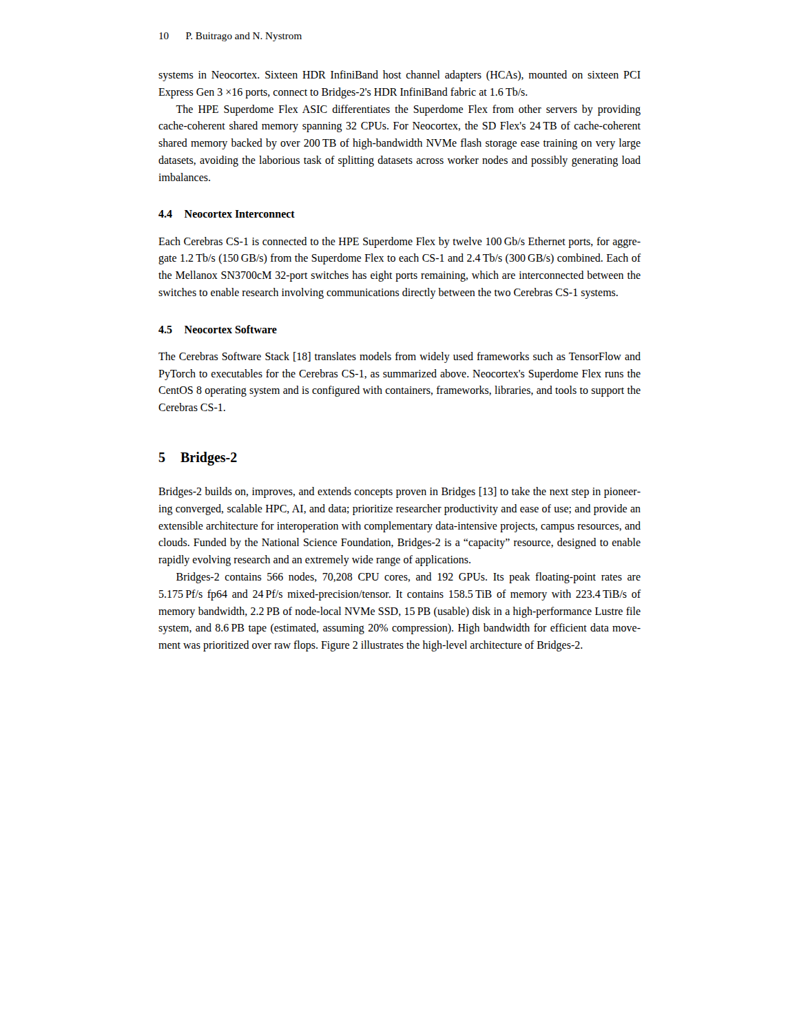10 P. Buitrago and N. Nystrom
systems in Neocortex. Sixteen HDR InfiniBand host channel adapters (HCAs), mounted on sixteen PCI Express Gen 3 ×16 ports, connect to Bridges-2's HDR InfiniBand fabric at 1.6 Tb/s.
The HPE Superdome Flex ASIC differentiates the Superdome Flex from other servers by providing cache-coherent shared memory spanning 32 CPUs. For Neocortex, the SD Flex's 24 TB of cache-coherent shared memory backed by over 200 TB of high-bandwidth NVMe flash storage ease training on very large datasets, avoiding the laborious task of splitting datasets across worker nodes and possibly generating load imbalances.
4.4 Neocortex Interconnect
Each Cerebras CS-1 is connected to the HPE Superdome Flex by twelve 100 Gb/s Ethernet ports, for aggregate 1.2 Tb/s (150 GB/s) from the Superdome Flex to each CS-1 and 2.4 Tb/s (300 GB/s) combined. Each of the Mellanox SN3700cM 32-port switches has eight ports remaining, which are interconnected between the switches to enable research involving communications directly between the two Cerebras CS-1 systems.
4.5 Neocortex Software
The Cerebras Software Stack [18] translates models from widely used frameworks such as TensorFlow and PyTorch to executables for the Cerebras CS-1, as summarized above. Neocortex's Superdome Flex runs the CentOS 8 operating system and is configured with containers, frameworks, libraries, and tools to support the Cerebras CS-1.
5 Bridges-2
Bridges-2 builds on, improves, and extends concepts proven in Bridges [13] to take the next step in pioneering converged, scalable HPC, AI, and data; prioritize researcher productivity and ease of use; and provide an extensible architecture for interoperation with complementary data-intensive projects, campus resources, and clouds. Funded by the National Science Foundation, Bridges-2 is a “capacity” resource, designed to enable rapidly evolving research and an extremely wide range of applications.
Bridges-2 contains 566 nodes, 70,208 CPU cores, and 192 GPUs. Its peak floating-point rates are 5.175 Pf/s fp64 and 24 Pf/s mixed-precision/tensor. It contains 158.5 TiB of memory with 223.4 TiB/s of memory bandwidth, 2.2 PB of node-local NVMe SSD, 15 PB (usable) disk in a high-performance Lustre file system, and 8.6 PB tape (estimated, assuming 20% compression). High bandwidth for efficient data movement was prioritized over raw flops. Figure 2 illustrates the high-level architecture of Bridges-2.